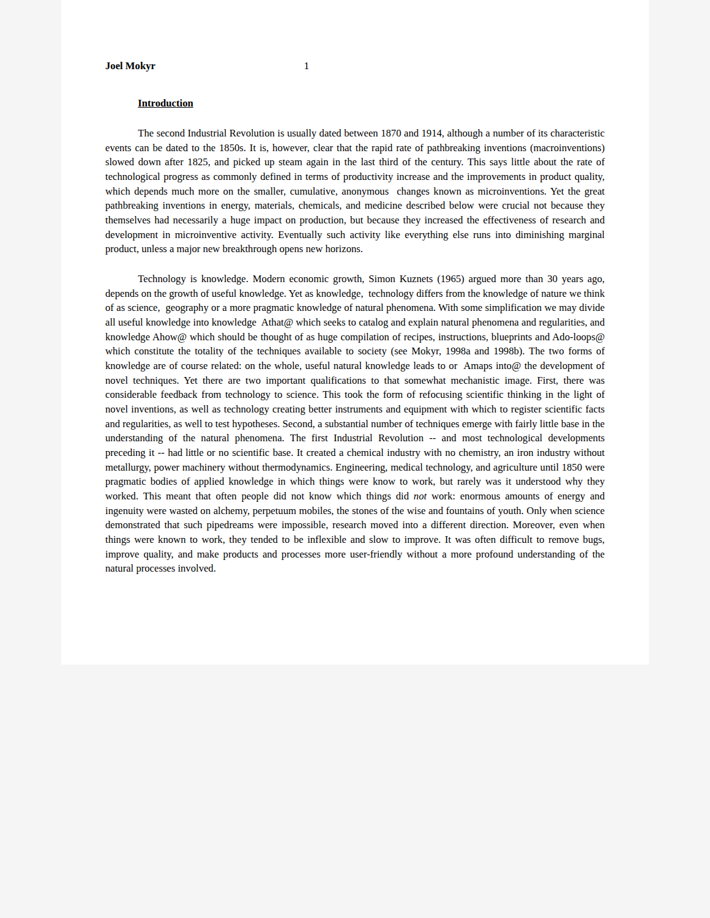Joel Mokyr 1
Introduction
The second Industrial Revolution is usually dated between 1870 and 1914, although a number of its characteristic events can be dated to the 1850s. It is, however, clear that the rapid rate of pathbreaking inventions (macroinventions) slowed down after 1825, and picked up steam again in the last third of the century. This says little about the rate of technological progress as commonly defined in terms of productivity increase and the improvements in product quality, which depends much more on the smaller, cumulative, anonymous changes known as microinventions. Yet the great pathbreaking inventions in energy, materials, chemicals, and medicine described below were crucial not because they themselves had necessarily a huge impact on production, but because they increased the effectiveness of research and development in microinventive activity. Eventually such activity like everything else runs into diminishing marginal product, unless a major new breakthrough opens new horizons.
Technology is knowledge. Modern economic growth, Simon Kuznets (1965) argued more than 30 years ago, depends on the growth of useful knowledge. Yet as knowledge, technology differs from the knowledge of nature we think of as science, geography or a more pragmatic knowledge of natural phenomena. With some simplification we may divide all useful knowledge into knowledge Athat@ which seeks to catalog and explain natural phenomena and regularities, and knowledge Ahow@ which should be thought of as huge compilation of recipes, instructions, blueprints and Ado-loops@ which constitute the totality of the techniques available to society (see Mokyr, 1998a and 1998b). The two forms of knowledge are of course related: on the whole, useful natural knowledge leads to or Amaps into@ the development of novel techniques. Yet there are two important qualifications to that somewhat mechanistic image. First, there was considerable feedback from technology to science. This took the form of refocusing scientific thinking in the light of novel inventions, as well as technology creating better instruments and equipment with which to register scientific facts and regularities, as well to test hypotheses. Second, a substantial number of techniques emerge with fairly little base in the understanding of the natural phenomena. The first Industrial Revolution -- and most technological developments preceding it -- had little or no scientific base. It created a chemical industry with no chemistry, an iron industry without metallurgy, power machinery without thermodynamics. Engineering, medical technology, and agriculture until 1850 were pragmatic bodies of applied knowledge in which things were know to work, but rarely was it understood why they worked. This meant that often people did not know which things did not work: enormous amounts of energy and ingenuity were wasted on alchemy, perpetuum mobiles, the stones of the wise and fountains of youth. Only when science demonstrated that such pipedreams were impossible, research moved into a different direction. Moreover, even when things were known to work, they tended to be inflexible and slow to improve. It was often difficult to remove bugs, improve quality, and make products and processes more user-friendly without a more profound understanding of the natural processes involved.